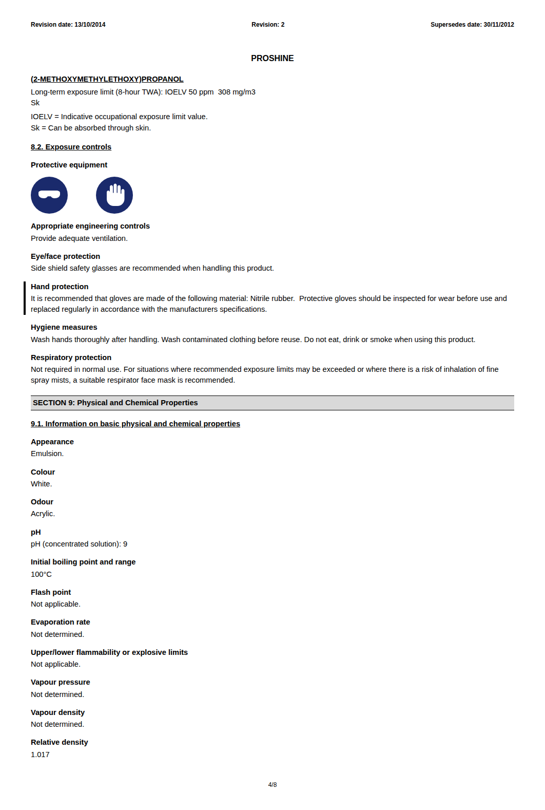Revision date: 13/10/2014 Revision: 2 Supersedes date: 30/11/2012
PROSHINE
(2-METHOXYMETHYLETHOXY)PROPANOL
Long-term exposure limit (8-hour TWA): IOELV 50 ppm 308 mg/m3
Sk
IOELV = Indicative occupational exposure limit value.
Sk = Can be absorbed through skin.
8.2. Exposure controls
Protective equipment
Appropriate engineering controls
Provide adequate ventilation.
Eye/face protection
Side shield safety glasses are recommended when handling this product.
Hand protection
It is recommended that gloves are made of the following material: Nitrile rubber. Protective gloves should be inspected for wear before use and replaced regularly in accordance with the manufacturers specifications.
Hygiene measures
Wash hands thoroughly after handling. Wash contaminated clothing before reuse. Do not eat, drink or smoke when using this product.
Respiratory protection
Not required in normal use. For situations where recommended exposure limits may be exceeded or where there is a risk of inhalation of fine spray mists, a suitable respirator face mask is recommended.
SECTION 9: Physical and Chemical Properties
9.1. Information on basic physical and chemical properties
Appearance
Emulsion.
Colour
White.
Odour
Acrylic.
pH
pH (concentrated solution): 9
Initial boiling point and range
100°C
Flash point
Not applicable.
Evaporation rate
Not determined.
Upper/lower flammability or explosive limits
Not applicable.
Vapour pressure
Not determined.
Vapour density
Not determined.
Relative density
1.017
4/8